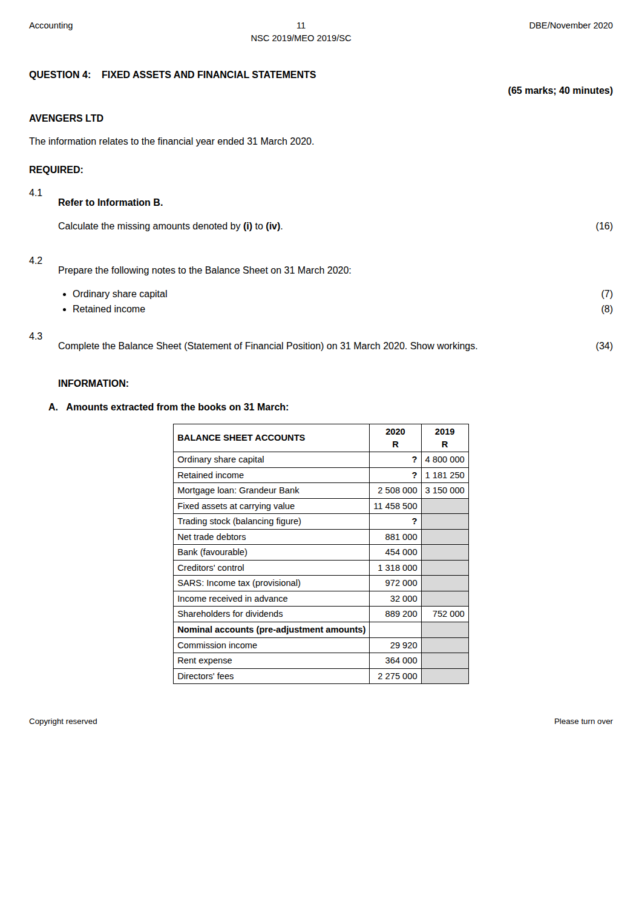Accounting
11
NSC 2019/MEO 2019/SC
DBE/November 2020
QUESTION 4: FIXED ASSETS AND FINANCIAL STATEMENTS
(65 marks; 40 minutes)
AVENGERS LTD
The information relates to the financial year ended 31 March 2020.
REQUIRED:
4.1
Refer to Information B.
(16) Calculate the missing amounts denoted by (i) to (iv).
4.2
Prepare the following notes to the Balance Sheet on 31 March 2020:
(7) Ordinary share capital
(8) Retained income
4.3
(34) Complete the Balance Sheet (Statement of Financial Position) on 31 March 2020. Show workings.
INFORMATION:
A. Amounts extracted from the books on 31 March:
| BALANCE SHEET ACCOUNTS | 2020 R | 2019 R |
| --- | --- | --- |
| Ordinary share capital | ? | 4 800 000 |
| Retained income | ? | 1 181 250 |
| Mortgage loan: Grandeur Bank | 2 508 000 | 3 150 000 |
| Fixed assets at carrying value | 11 458 500 | |
| Trading stock (balancing figure) | ? | |
| Net trade debtors | 881 000 | |
| Bank (favourable) | 454 000 | |
| Creditors' control | 1 318 000 | |
| SARS: Income tax (provisional) | 972 000 | |
| Income received in advance | 32 000 | |
| Shareholders for dividends | 889 200 | 752 000 |
| Nominal accounts (pre-adjustment amounts) | | |
| Commission income | 29 920 | |
| Rent expense | 364 000 | |
| Directors' fees | 2 275 000 | |
Copyright reserved
Please turn over